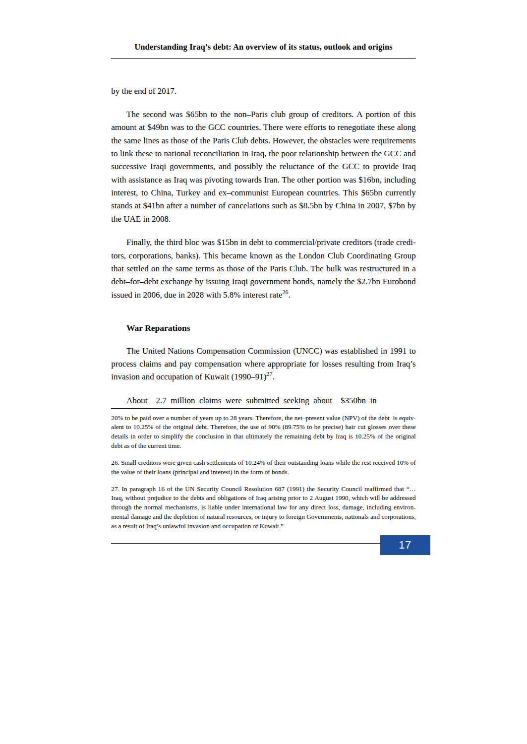Understanding Iraq’s debt: An overview of its status, outlook and origins
by the end of 2017.
The second was $65bn to the non–Paris club group of creditors. A portion of this amount at $49bn was to the GCC countries. There were efforts to renegotiate these along the same lines as those of the Paris Club debts. However, the obstacles were requirements to link these to national reconciliation in Iraq, the poor relationship between the GCC and successive Iraqi governments, and possibly the reluctance of the GCC to provide Iraq with assistance as Iraq was pivoting towards Iran. The other portion was $16bn, including interest, to China, Turkey and ex–communist European countries. This $65bn currently stands at $41bn after a number of cancelations such as $8.5bn by China in 2007, $7bn by the UAE in 2008.
Finally, the third bloc was $15bn in debt to commercial/private creditors (trade creditors, corporations, banks). This became known as the London Club Coordinating Group that settled on the same terms as those of the Paris Club. The bulk was restructured in a debt–for–debt exchange by issuing Iraqi government bonds, namely the $2.7bn Eurobond issued in 2006, due in 2028 with 5.8% interest rate26.
War Reparations
The United Nations Compensation Commission (UNCC) was established in 1991 to process claims and pay compensation where appropriate for losses resulting from Iraq’s invasion and occupation of Kuwait (1990–91)27.
About 2.7 million claims were submitted seeking about $350bn in
20% to be paid over a number of years up to 28 years. Therefore, the net–present value (NPV) of the debt is equivalent to 10.25% of the original debt. Therefore, the use of 90% (89.75% to be precise) hair cut glosses over these details in order to simplify the conclusion in that ultimately the remaining debt by Iraq is 10.25% of the original debt as of the current time.
26. Small creditors were given cash settlements of 10.24% of their outstanding loans while the rest received 10% of the value of their loans (principal and interest) in the form of bonds.
27. In paragraph 16 of the UN Security Council Resolution 687 (1991) the Security Council reaffirmed that “… Iraq, without prejudice to the debts and obligations of Iraq arising prior to 2 August 1990, which will be addressed through the normal mechanisms, is liable under international law for any direct loss, damage, including environmental damage and the depletion of natural resources, or injury to foreign Governments, nationals and corporations, as a result of Iraq’s unlawful invasion and occupation of Kuwait.”
17